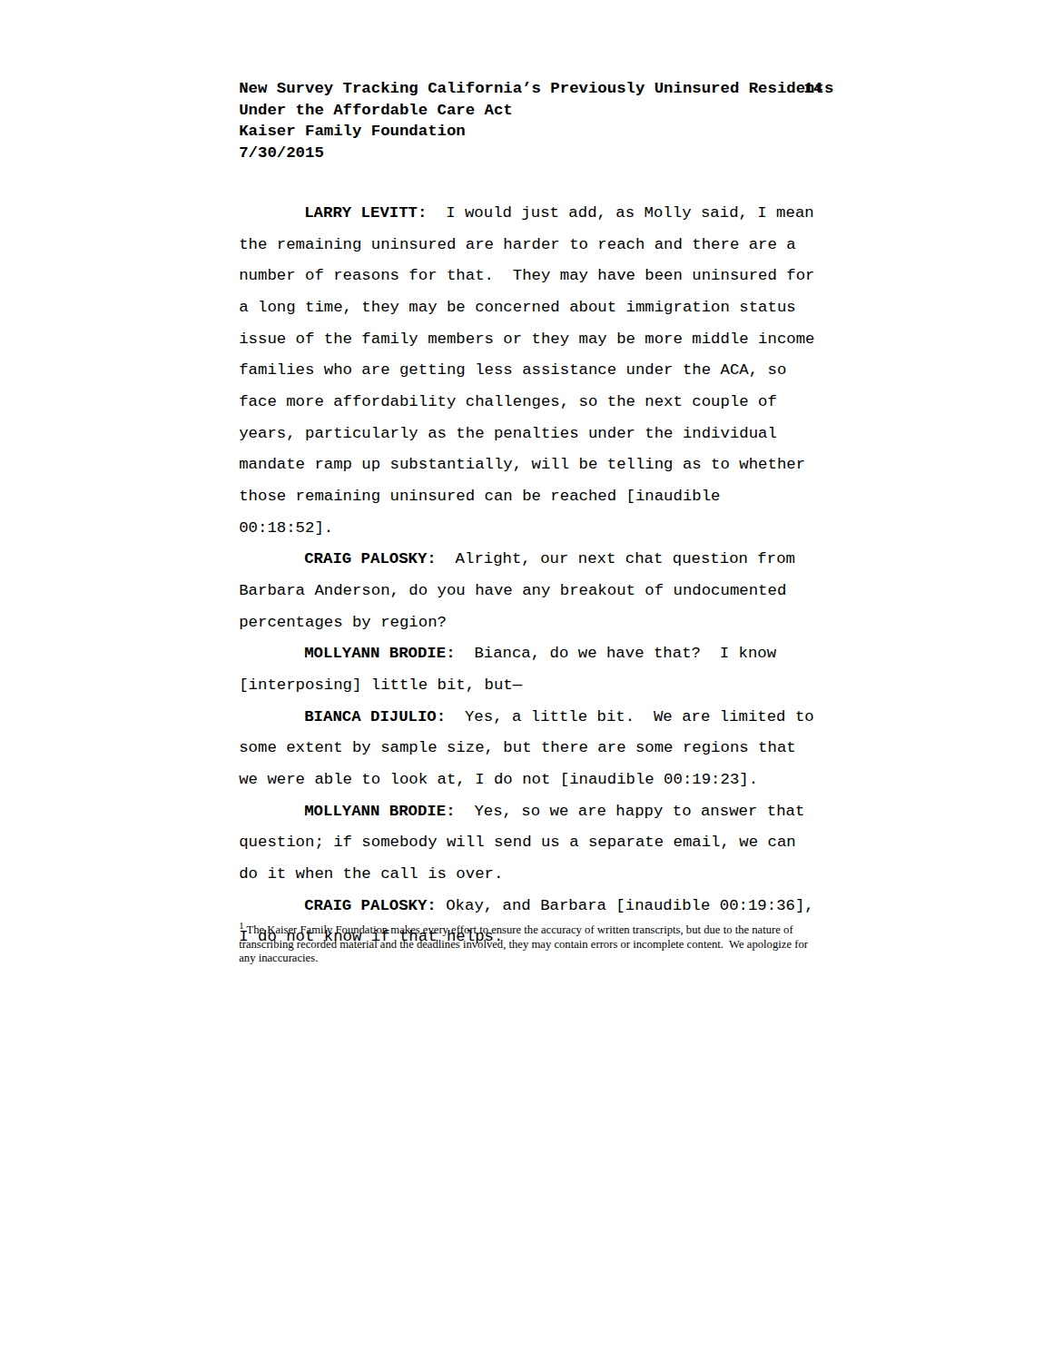14
New Survey Tracking California’s Previously Uninsured Residents
Under the Affordable Care Act
Kaiser Family Foundation
7/30/2015
LARRY LEVITT: I would just add, as Molly said, I mean the remaining uninsured are harder to reach and there are a number of reasons for that. They may have been uninsured for a long time, they may be concerned about immigration status issue of the family members or they may be more middle income families who are getting less assistance under the ACA, so face more affordability challenges, so the next couple of years, particularly as the penalties under the individual mandate ramp up substantially, will be telling as to whether those remaining uninsured can be reached [inaudible 00:18:52].
CRAIG PALOSKY: Alright, our next chat question from Barbara Anderson, do you have any breakout of undocumented percentages by region?
MOLLYANN BRODIE: Bianca, do we have that? I know [interposing] little bit, but—
BIANCA DIJULIO: Yes, a little bit. We are limited to some extent by sample size, but there are some regions that we were able to look at, I do not [inaudible 00:19:23].
MOLLYANN BRODIE: Yes, so we are happy to answer that question; if somebody will send us a separate email, we can do it when the call is over.
CRAIG PALOSKY: Okay, and Barbara [inaudible 00:19:36], I do not know if that helps.
1 The Kaiser Family Foundation makes every effort to ensure the accuracy of written transcripts, but due to the nature of transcribing recorded material and the deadlines involved, they may contain errors or incomplete content. We apologize for any inaccuracies.